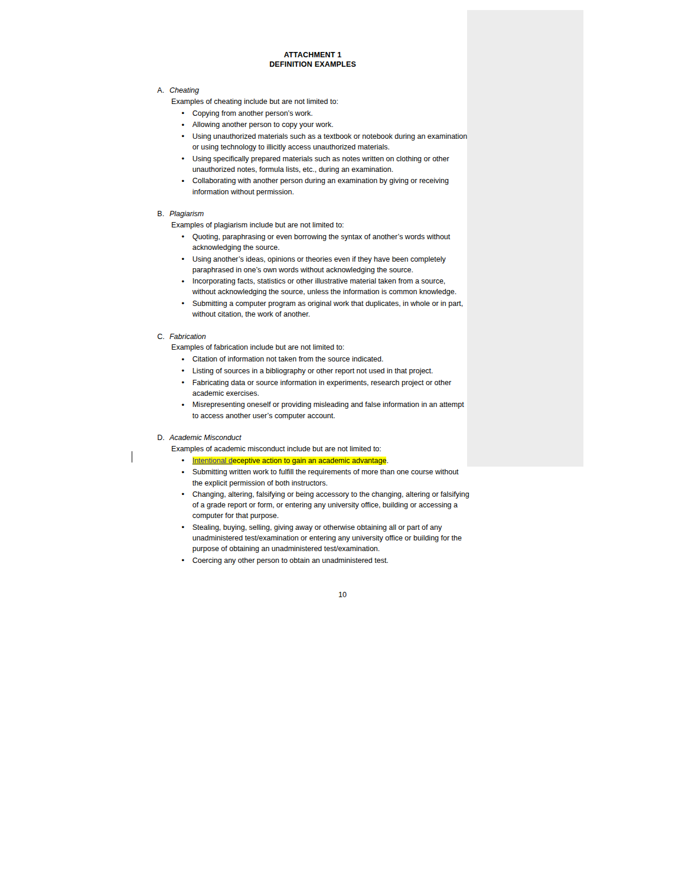ATTACHMENT 1
DEFINITION EXAMPLES
A. Cheating
Examples of cheating include but are not limited to:
Copying from another person’s work.
Allowing another person to copy your work.
Using unauthorized materials such as a textbook or notebook during an examination or using technology to illicitly access unauthorized materials.
Using specifically prepared materials such as notes written on clothing or other unauthorized notes, formula lists, etc., during an examination.
Collaborating with another person during an examination by giving or receiving information without permission.
B. Plagiarism
Examples of plagiarism include but are not limited to:
Quoting, paraphrasing or even borrowing the syntax of another’s words without acknowledging the source.
Using another’s ideas, opinions or theories even if they have been completely paraphrased in one’s own words without acknowledging the source.
Incorporating facts, statistics or other illustrative material taken from a source, without acknowledging the source, unless the information is common knowledge.
Submitting a computer program as original work that duplicates, in whole or in part, without citation, the work of another.
C. Fabrication
Examples of fabrication include but are not limited to:
Citation of information not taken from the source indicated.
Listing of sources in a bibliography or other report not used in that project.
Fabricating data or source information in experiments, research project or other academic exercises.
Misrepresenting oneself or providing misleading and false information in an attempt to access another user’s computer account.
D. Academic Misconduct
Examples of academic misconduct include but are not limited to:
Intentional d eceptive action to gain an academic advantage.
Submitting written work to fulfill the requirements of more than one course without the explicit permission of both instructors.
Changing, altering, falsifying or being accessory to the changing, altering or falsifying of a grade report or form, or entering any university office, building or accessing a computer for that purpose.
Stealing, buying, selling, giving away or otherwise obtaining all or part of any unadministered test/examination or entering any university office or building for the purpose of obtaining an unadministered test/examination.
Coercing any other person to obtain an unadministered test.
10